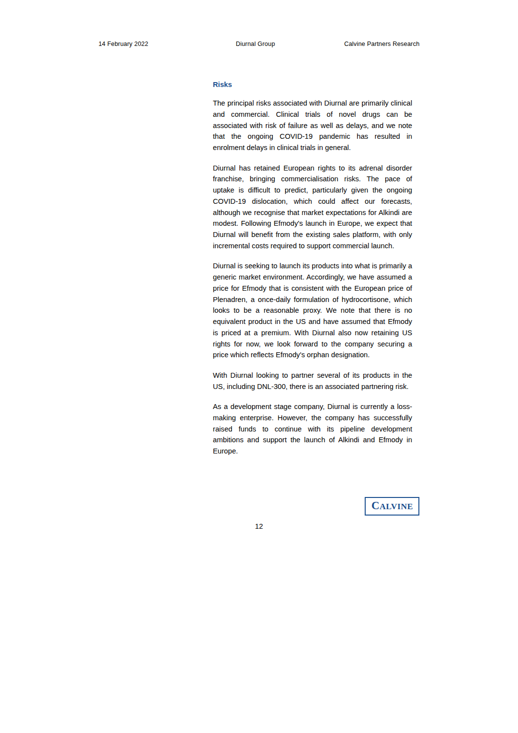14 February 2022
Diurnal Group
Calvine Partners Research
Risks
The principal risks associated with Diurnal are primarily clinical and commercial. Clinical trials of novel drugs can be associated with risk of failure as well as delays, and we note that the ongoing COVID-19 pandemic has resulted in enrolment delays in clinical trials in general.
Diurnal has retained European rights to its adrenal disorder franchise, bringing commercialisation risks. The pace of uptake is difficult to predict, particularly given the ongoing COVID-19 dislocation, which could affect our forecasts, although we recognise that market expectations for Alkindi are modest. Following Efmody's launch in Europe, we expect that Diurnal will benefit from the existing sales platform, with only incremental costs required to support commercial launch.
Diurnal is seeking to launch its products into what is primarily a generic market environment. Accordingly, we have assumed a price for Efmody that is consistent with the European price of Plenadren, a once-daily formulation of hydrocortisone, which looks to be a reasonable proxy. We note that there is no equivalent product in the US and have assumed that Efmody is priced at a premium. With Diurnal also now retaining US rights for now, we look forward to the company securing a price which reflects Efmody's orphan designation.
With Diurnal looking to partner several of its products in the US, including DNL-300, there is an associated partnering risk.
As a development stage company, Diurnal is currently a loss-making enterprise. However, the company has successfully raised funds to continue with its pipeline development ambitions and support the launch of Alkindi and Efmody in Europe.
12
CALVINE